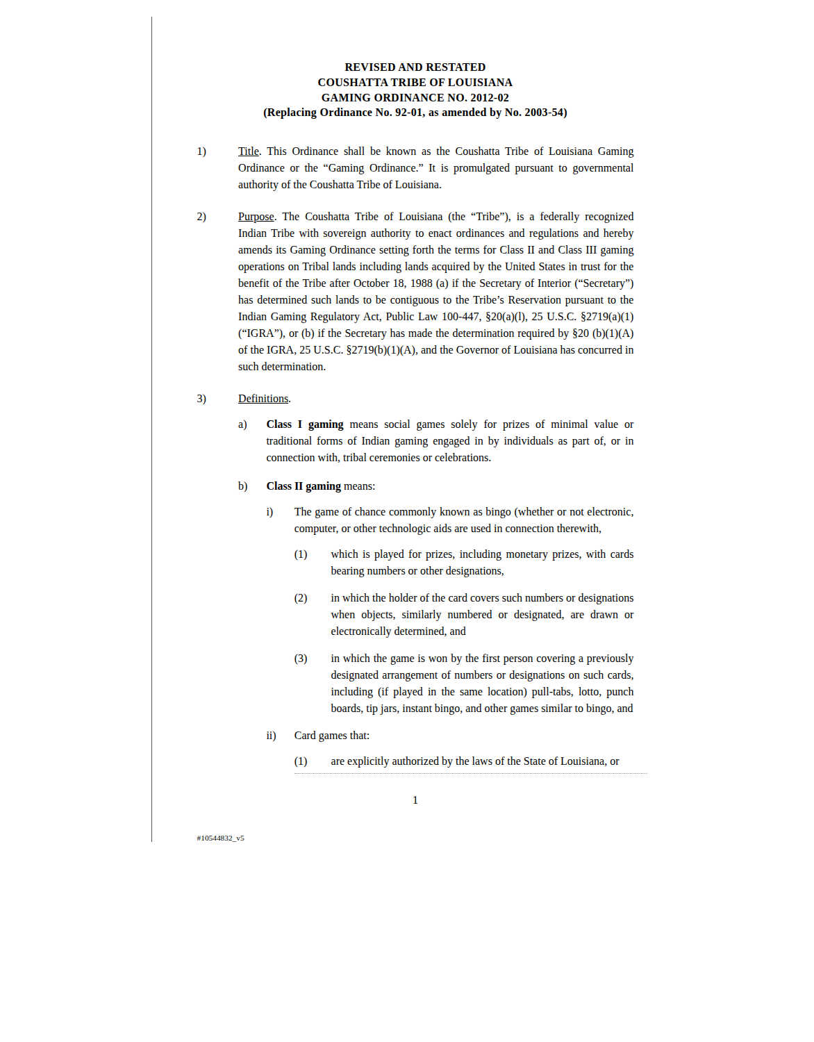REVISED AND RESTATED
COUSHATTA TRIBE OF LOUISIANA
GAMING ORDINANCE NO. 2012-02
(Replacing Ordinance No. 92-01, as amended by No. 2003-54)
1) Title. This Ordinance shall be known as the Coushatta Tribe of Louisiana Gaming Ordinance or the “Gaming Ordinance.” It is promulgated pursuant to governmental authority of the Coushatta Tribe of Louisiana.
2) Purpose. The Coushatta Tribe of Louisiana (the “Tribe”), is a federally recognized Indian Tribe with sovereign authority to enact ordinances and regulations and hereby amends its Gaming Ordinance setting forth the terms for Class II and Class III gaming operations on Tribal lands including lands acquired by the United States in trust for the benefit of the Tribe after October 18, 1988 (a) if the Secretary of Interior (“Secretary”) has determined such lands to be contiguous to the Tribe’s Reservation pursuant to the Indian Gaming Regulatory Act, Public Law 100-447, §20(a)(l), 25 U.S.C. §2719(a)(1) (“IGRA”), or (b) if the Secretary has made the determination required by §20 (b)(1)(A) of the IGRA, 25 U.S.C. §2719(b)(1)(A), and the Governor of Louisiana has concurred in such determination.
3) Definitions.
a) Class I gaming means social games solely for prizes of minimal value or traditional forms of Indian gaming engaged in by individuals as part of, or in connection with, tribal ceremonies or celebrations.
b) Class II gaming means:
i) The game of chance commonly known as bingo (whether or not electronic, computer, or other technologic aids are used in connection therewith,
(1) which is played for prizes, including monetary prizes, with cards bearing numbers or other designations,
(2) in which the holder of the card covers such numbers or designations when objects, similarly numbered or designated, are drawn or electronically determined, and
(3) in which the game is won by the first person covering a previously designated arrangement of numbers or designations on such cards, including (if played in the same location) pull-tabs, lotto, punch boards, tip jars, instant bingo, and other games similar to bingo, and
ii) Card games that:
(1) are explicitly authorized by the laws of the State of Louisiana, or
1
#10544832_v5